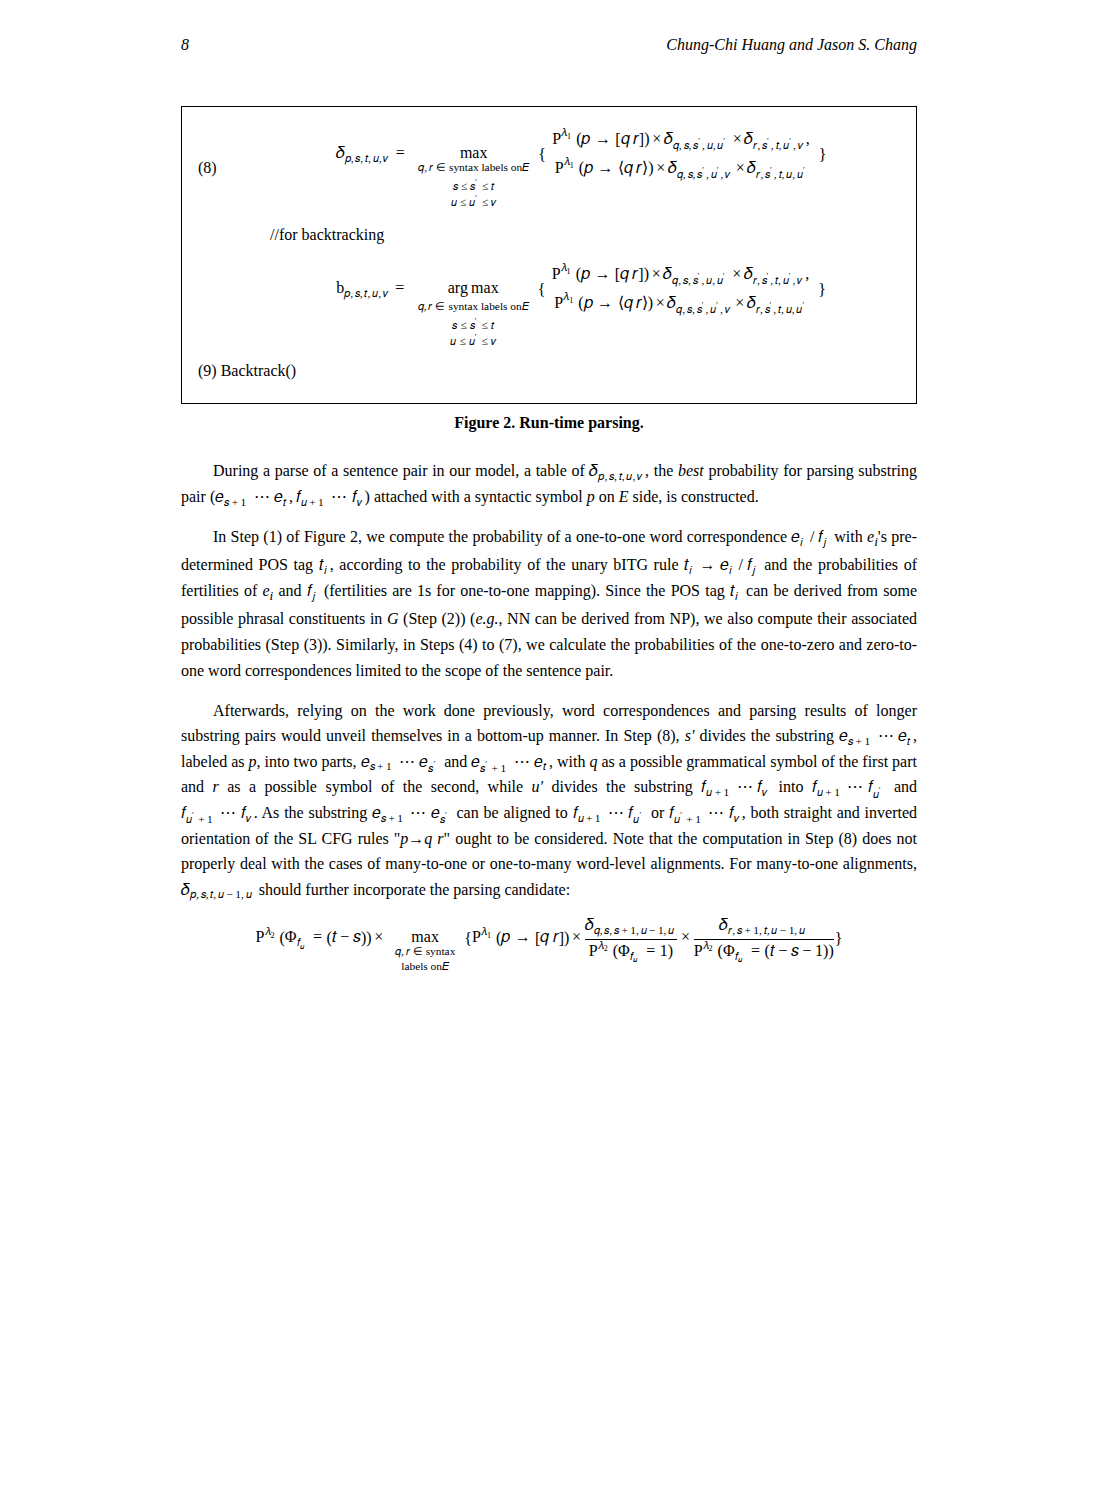8 Chung-Chi Huang and Jason S. Chang
(8)
δp,s,t,u,v = max q,r∈syntax labels on E s≤s′≤t u≤u′≤v { Pλ1 (p→[qr]) × δq,s,s′,u,u′ × δr,s′,t,u′,v , Pλ1 (p→⟨qr⟩) × δq,s,s′,u′,v × δr,s′,t,u,u′ }
//for backtracking
bp,s,t,u,v = arg max q,r∈syntax labels on E s≤s′≤t u≤u′≤v { Pλ1 (p→[qr]) × δq,s,s′,u,u′ × δr,s′,t,u′,v , Pλ1 (p→⟨qr⟩) × δq,s,s′,u′,v × δr,s′,t,u,u′ }
(9) Backtrack()
Figure 2. Run-time parsing.
During a parse of a sentence pair in our model, a table of δp,s,t,u,v, the best probability for parsing substring pair (es+1⋯et,fu+1⋯fv) attached with a syntactic symbol p on E side, is constructed.
In Step (1) of Figure 2, we compute the probability of a one-to-one word correspondence ei/fj with ei's pre-determined POS tag ti, according to the probability of the unary bITG rule ti→ei/fj and the probabilities of fertilities of ei and fj (fertilities are 1s for one-to-one mapping). Since the POS tag ti can be derived from some possible phrasal constituents in G (Step (2)) (e.g., NN can be derived from NP), we also compute their associated probabilities (Step (3)). Similarly, in Steps (4) to (7), we calculate the probabilities of the one-to-zero and zero-to-one word correspondences limited to the scope of the sentence pair.
Afterwards, relying on the work done previously, word correspondences and parsing results of longer substring pairs would unveil themselves in a bottom-up manner. In Step (8), s' divides the substring es+1⋯et, labeled as p, into two parts, es+1⋯es′ and es′+1⋯et, with q as a possible grammatical symbol of the first part and r as a possible symbol of the second, while u' divides the substring fu+1⋯fv into fu+1⋯fu′ and fu′+1⋯fv. As the substring es+1⋯es′ can be aligned to fu+1⋯fu′ or fu′+1⋯fv, both straight and inverted orientation of the SL CFG rules "p→q r" ought to be considered. Note that the computation in Step (8) does not properly deal with the cases of many-to-one or one-to-many word-level alignments. For many-to-one alignments, δp,s,t,u−1,u should further incorporate the parsing candidate:
Pλ2 (Φfu=(t−s)) × max q,r∈syntax labels on E { Pλ1 (p→[qr]) × δq,s,s+1,u−1,u Pλ2(Φfu=1) × δr,s+1,t,u−1,u Pλ2(Φfu=(t−s−1)) }